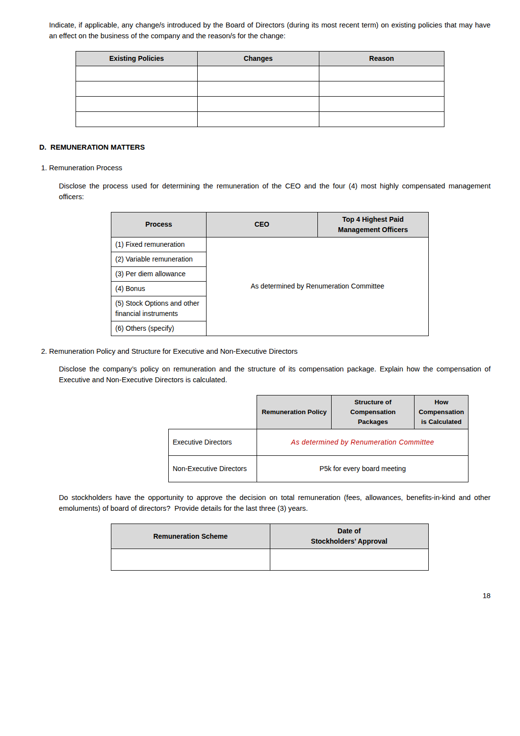Indicate, if applicable, any change/s introduced by the Board of Directors (during its most recent term) on existing policies that may have an effect on the business of the company and the reason/s for the change:
| Existing Policies | Changes | Reason |
| --- | --- | --- |
D. REMUNERATION MATTERS
Remuneration Process
Disclose the process used for determining the remuneration of the CEO and the four (4) most highly compensated management officers:
| Process | CEO | Top 4 Highest Paid Management Officers |
| --- | --- | --- |
| (1) Fixed remuneration | As determined by Renumeration Committee |
| (2) Variable remuneration |
| (3) Per diem allowance |
| (4) Bonus |
| (5) Stock Options and other financial instruments |
| (6) Others (specify) |
Remuneration Policy and Structure for Executive and Non-Executive Directors
Disclose the company’s policy on remuneration and the structure of its compensation package. Explain how the compensation of Executive and Non-Executive Directors is calculated.
| | Remuneration Policy | Structure of Compensation Packages | How Compensation is Calculated |
| --- | --- | --- | --- |
| Executive Directors | As determined by Renumeration Committee |
| Non-Executive Directors | P5k for every board meeting |
Do stockholders have the opportunity to approve the decision on total remuneration (fees, allowances, benefits-in-kind and other emoluments) of board of directors? Provide details for the last three (3) years.
| Remuneration Scheme | Date of Stockholders’ Approval |
| --- | --- |
18